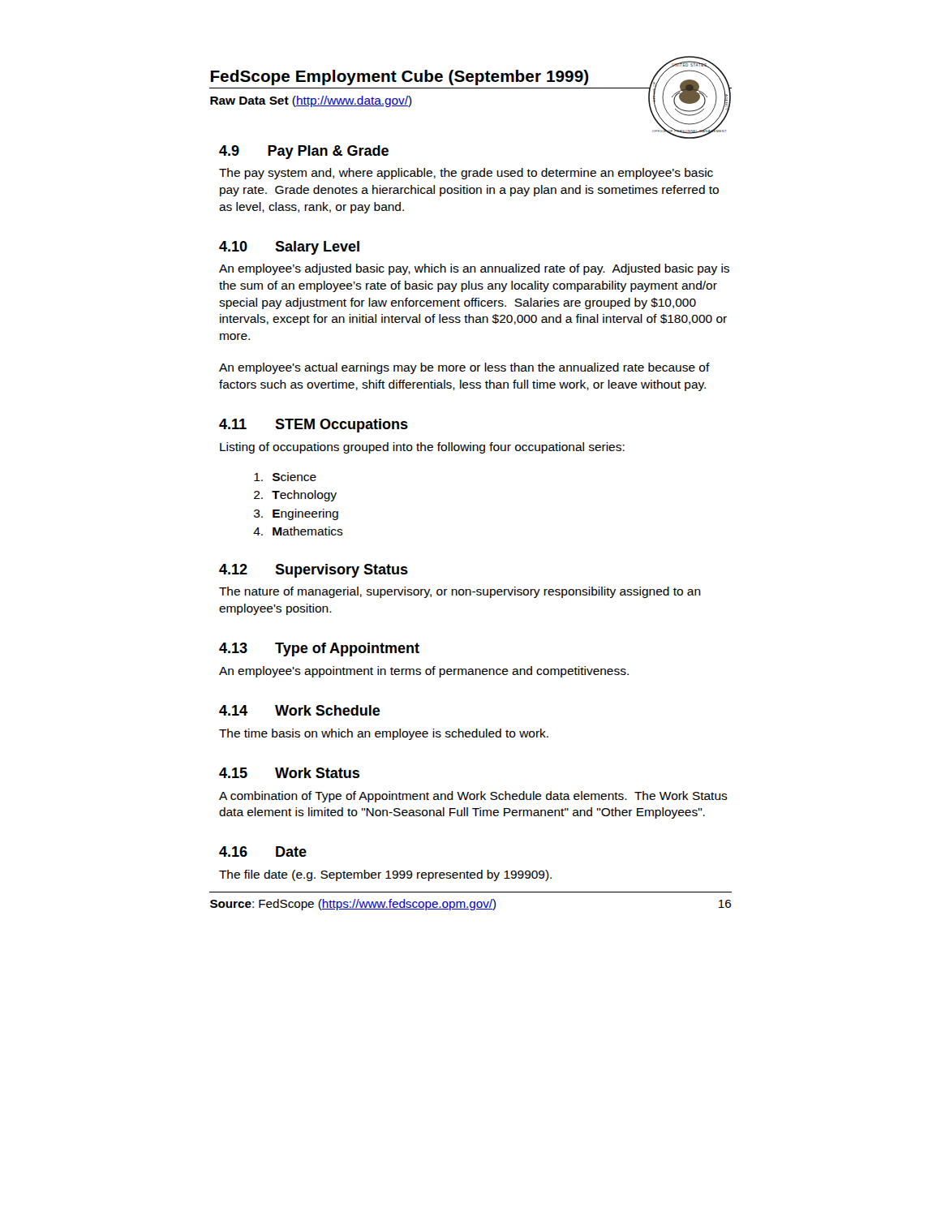UNITED STATES OFFICE OF PERSONNEL MANAGEMENT OFFICE OF AGENCY
FedScope Employment Cube (September 1999)
Raw Data Set (http://www.data.gov/)
4.9 Pay Plan & Grade
The pay system and, where applicable, the grade used to determine an employee's basic pay rate. Grade denotes a hierarchical position in a pay plan and is sometimes referred to as level, class, rank, or pay band.
4.10 Salary Level
An employee’s adjusted basic pay, which is an annualized rate of pay. Adjusted basic pay is the sum of an employee’s rate of basic pay plus any locality comparability payment and/or special pay adjustment for law enforcement officers. Salaries are grouped by $10,000 intervals, except for an initial interval of less than $20,000 and a final interval of $180,000 or more.
An employee's actual earnings may be more or less than the annualized rate because of factors such as overtime, shift differentials, less than full time work, or leave without pay.
4.11 STEM Occupations
Listing of occupations grouped into the following four occupational series:
Science
Technology
Engineering
Mathematics
4.12 Supervisory Status
The nature of managerial, supervisory, or non-supervisory responsibility assigned to an employee's position.
4.13 Type of Appointment
An employee's appointment in terms of permanence and competitiveness.
4.14 Work Schedule
The time basis on which an employee is scheduled to work.
4.15 Work Status
A combination of Type of Appointment and Work Schedule data elements. The Work Status data element is limited to "Non-Seasonal Full Time Permanent" and "Other Employees".
4.16 Date
The file date (e.g. September 1999 represented by 199909).
Source: FedScope (https://www.fedscope.opm.gov/)
16